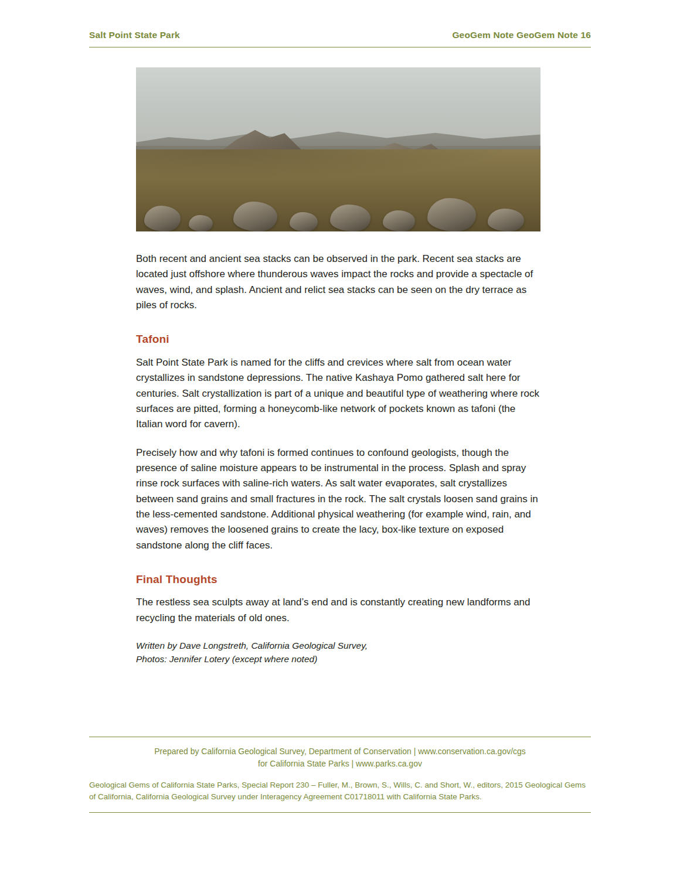Salt Point State Park GeoGem Note GeoGem Note 16
Both recent and ancient sea stacks can be observed in the park. Recent sea stacks are located just offshore where thunderous waves impact the rocks and provide a spectacle of waves, wind, and splash. Ancient and relict sea stacks can be seen on the dry terrace as piles of rocks.
Tafoni
Salt Point State Park is named for the cliffs and crevices where salt from ocean water crystallizes in sandstone depressions. The native Kashaya Pomo gathered salt here for centuries. Salt crystallization is part of a unique and beautiful type of weathering where rock surfaces are pitted, forming a honeycomb-like network of pockets known as tafoni (the Italian word for cavern).
Precisely how and why tafoni is formed continues to confound geologists, though the presence of saline moisture appears to be instrumental in the process. Splash and spray rinse rock surfaces with saline-rich waters. As salt water evaporates, salt crystallizes between sand grains and small fractures in the rock. The salt crystals loosen sand grains in the less-cemented sandstone. Additional physical weathering (for example wind, rain, and waves) removes the loosened grains to create the lacy, box-like texture on exposed sandstone along the cliff faces.
Final Thoughts
The restless sea sculpts away at land’s end and is constantly creating new landforms and recycling the materials of old ones.
Written by Dave Longstreth, California Geological Survey,
Photos: Jennifer Lotery (except where noted)
Prepared by California Geological Survey, Department of Conservation | www.conservation.ca.gov/cgs
for California State Parks | www.parks.ca.gov
Geological Gems of California State Parks, Special Report 230 – Fuller, M., Brown, S., Wills, C. and Short, W., editors, 2015 Geological Gems of California, California Geological Survey under Interagency Agreement C01718011 with California State Parks.